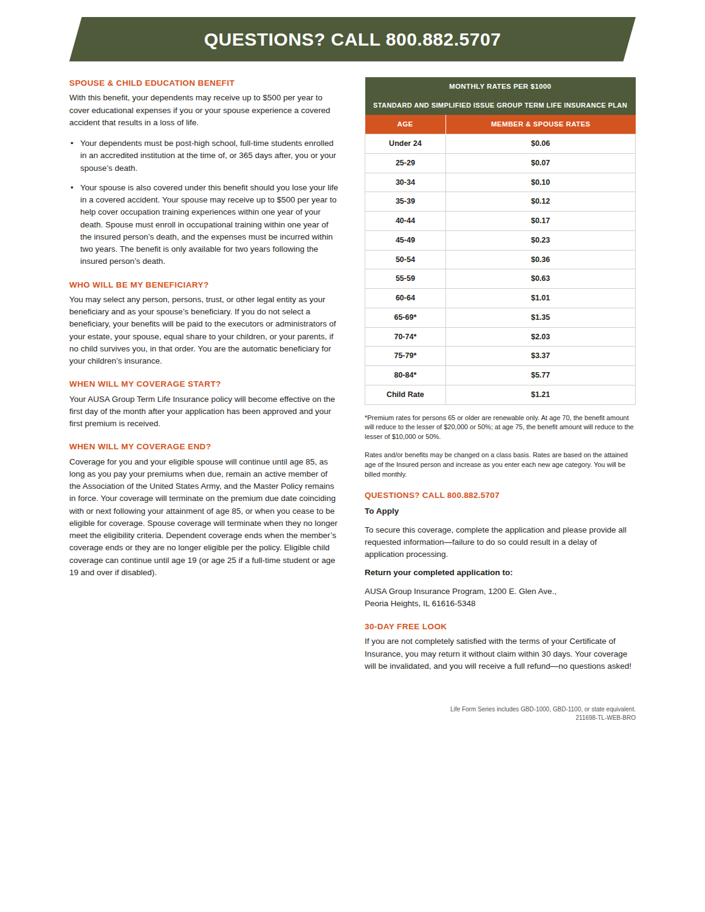Questions? Call 800.882.5707
Spouse & Child Education Benefit
With this benefit, your dependents may receive up to $500 per year to cover educational expenses if you or your spouse experience a covered accident that results in a loss of life.
Your dependents must be post-high school, full-time students enrolled in an accredited institution at the time of, or 365 days after, you or your spouse’s death.
Your spouse is also covered under this benefit should you lose your life in a covered accident. Your spouse may receive up to $500 per year to help cover occupation training experiences within one year of your death. Spouse must enroll in occupational training within one year of the insured person’s death, and the expenses must be incurred within two years. The benefit is only available for two years following the insured person’s death.
Who Will Be My Beneficiary?
You may select any person, persons, trust, or other legal entity as your beneficiary and as your spouse’s beneficiary. If you do not select a beneficiary, your benefits will be paid to the executors or administrators of your estate, your spouse, equal share to your children, or your parents, if no child survives you, in that order. You are the automatic beneficiary for your children’s insurance.
When Will My Coverage Start?
Your AUSA Group Term Life Insurance policy will become effective on the first day of the month after your application has been approved and your first premium is received.
When Will My Coverage End?
Coverage for you and your eligible spouse will continue until age 85, as long as you pay your premiums when due, remain an active member of the Association of the United States Army, and the Master Policy remains in force. Your coverage will terminate on the premium due date coinciding with or next following your attainment of age 85, or when you cease to be eligible for coverage. Spouse coverage will terminate when they no longer meet the eligibility criteria. Dependent coverage ends when the member’s coverage ends or they are no longer eligible per the policy. Eligible child coverage can continue until age 19 (or age 25 if a full-time student or age 19 and over if disabled).
| Monthly Rates per $1000 |
| --- |
| Standard and Simplified Issue Group Term Life Insurance Plan |
| Age | Member & Spouse Rates |
| Under 24 | $0.06 |
| 25-29 | $0.07 |
| 30-34 | $0.10 |
| 35-39 | $0.12 |
| 40-44 | $0.17 |
| 45-49 | $0.23 |
| 50-54 | $0.36 |
| 55-59 | $0.63 |
| 60-64 | $1.01 |
| 65-69* | $1.35 |
| 70-74* | $2.03 |
| 75-79* | $3.37 |
| 80-84* | $5.77 |
| Child Rate | $1.21 |
*Premium rates for persons 65 or older are renewable only. At age 70, the benefit amount will reduce to the lesser of $20,000 or 50%; at age 75, the benefit amount will reduce to the lesser of $10,000 or 50%.
Rates and/or benefits may be changed on a class basis. Rates are based on the attained age of the Insured person and increase as you enter each new age category. You will be billed monthly.
Questions? Call 800.882.5707
To Apply
To secure this coverage, complete the application and please provide all requested information—failure to do so could result in a delay of application processing.
Return your completed application to:
AUSA Group Insurance Program, 1200 E. Glen Ave.,
Peoria Heights, IL 61616-5348
30-Day Free Look
If you are not completely satisfied with the terms of your Certificate of Insurance, you may return it without claim within 30 days. Your coverage will be invalidated, and you will receive a full refund—no questions asked!
Life Form Series includes GBD-1000, GBD-1100, or state equivalent.
211698-TL-WEB-BRO